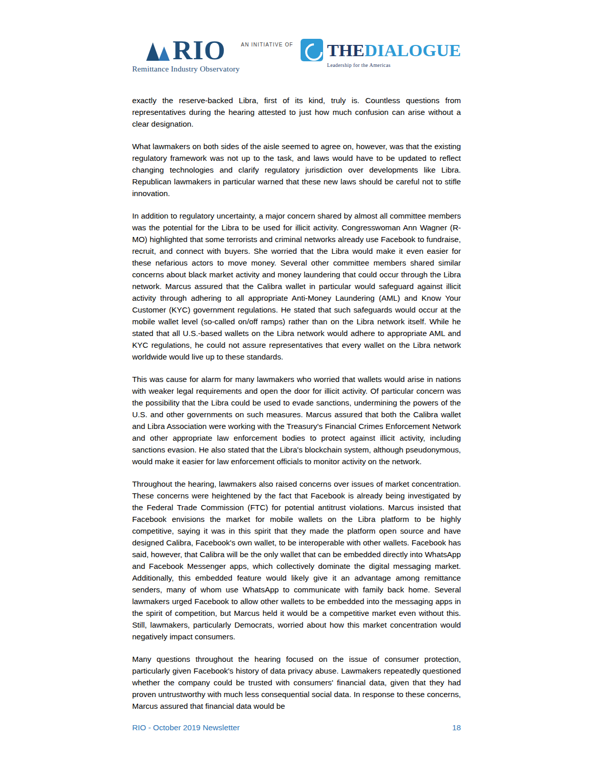RIO
Remittance Industry Observatory
An initiative of
THE DIALOGUE
Leadership for the Americas
exactly the reserve-backed Libra, first of its kind, truly is. Countless questions from representatives during the hearing attested to just how much confusion can arise without a clear designation.
What lawmakers on both sides of the aisle seemed to agree on, however, was that the existing regulatory framework was not up to the task, and laws would have to be updated to reflect changing technologies and clarify regulatory jurisdiction over developments like Libra. Republican lawmakers in particular warned that these new laws should be careful not to stifle innovation.
In addition to regulatory uncertainty, a major concern shared by almost all committee members was the potential for the Libra to be used for illicit activity. Congresswoman Ann Wagner (R-MO) highlighted that some terrorists and criminal networks already use Facebook to fundraise, recruit, and connect with buyers. She worried that the Libra would make it even easier for these nefarious actors to move money. Several other committee members shared similar concerns about black market activity and money laundering that could occur through the Libra network. Marcus assured that the Calibra wallet in particular would safeguard against illicit activity through adhering to all appropriate Anti-Money Laundering (AML) and Know Your Customer (KYC) government regulations. He stated that such safeguards would occur at the mobile wallet level (so-called on/off ramps) rather than on the Libra network itself. While he stated that all U.S.-based wallets on the Libra network would adhere to appropriate AML and KYC regulations, he could not assure representatives that every wallet on the Libra network worldwide would live up to these standards.
This was cause for alarm for many lawmakers who worried that wallets would arise in nations with weaker legal requirements and open the door for illicit activity. Of particular concern was the possibility that the Libra could be used to evade sanctions, undermining the powers of the U.S. and other governments on such measures. Marcus assured that both the Calibra wallet and Libra Association were working with the Treasury's Financial Crimes Enforcement Network and other appropriate law enforcement bodies to protect against illicit activity, including sanctions evasion. He also stated that the Libra's blockchain system, although pseudonymous, would make it easier for law enforcement officials to monitor activity on the network.
Throughout the hearing, lawmakers also raised concerns over issues of market concentration. These concerns were heightened by the fact that Facebook is already being investigated by the Federal Trade Commission (FTC) for potential antitrust violations. Marcus insisted that Facebook envisions the market for mobile wallets on the Libra platform to be highly competitive, saying it was in this spirit that they made the platform open source and have designed Calibra, Facebook's own wallet, to be interoperable with other wallets. Facebook has said, however, that Calibra will be the only wallet that can be embedded directly into WhatsApp and Facebook Messenger apps, which collectively dominate the digital messaging market. Additionally, this embedded feature would likely give it an advantage among remittance senders, many of whom use WhatsApp to communicate with family back home. Several lawmakers urged Facebook to allow other wallets to be embedded into the messaging apps in the spirit of competition, but Marcus held it would be a competitive market even without this. Still, lawmakers, particularly Democrats, worried about how this market concentration would negatively impact consumers.
Many questions throughout the hearing focused on the issue of consumer protection, particularly given Facebook's history of data privacy abuse. Lawmakers repeatedly questioned whether the company could be trusted with consumers' financial data, given that they had proven untrustworthy with much less consequential social data. In response to these concerns, Marcus assured that financial data would be
RIO - October 2019 Newsletter 18